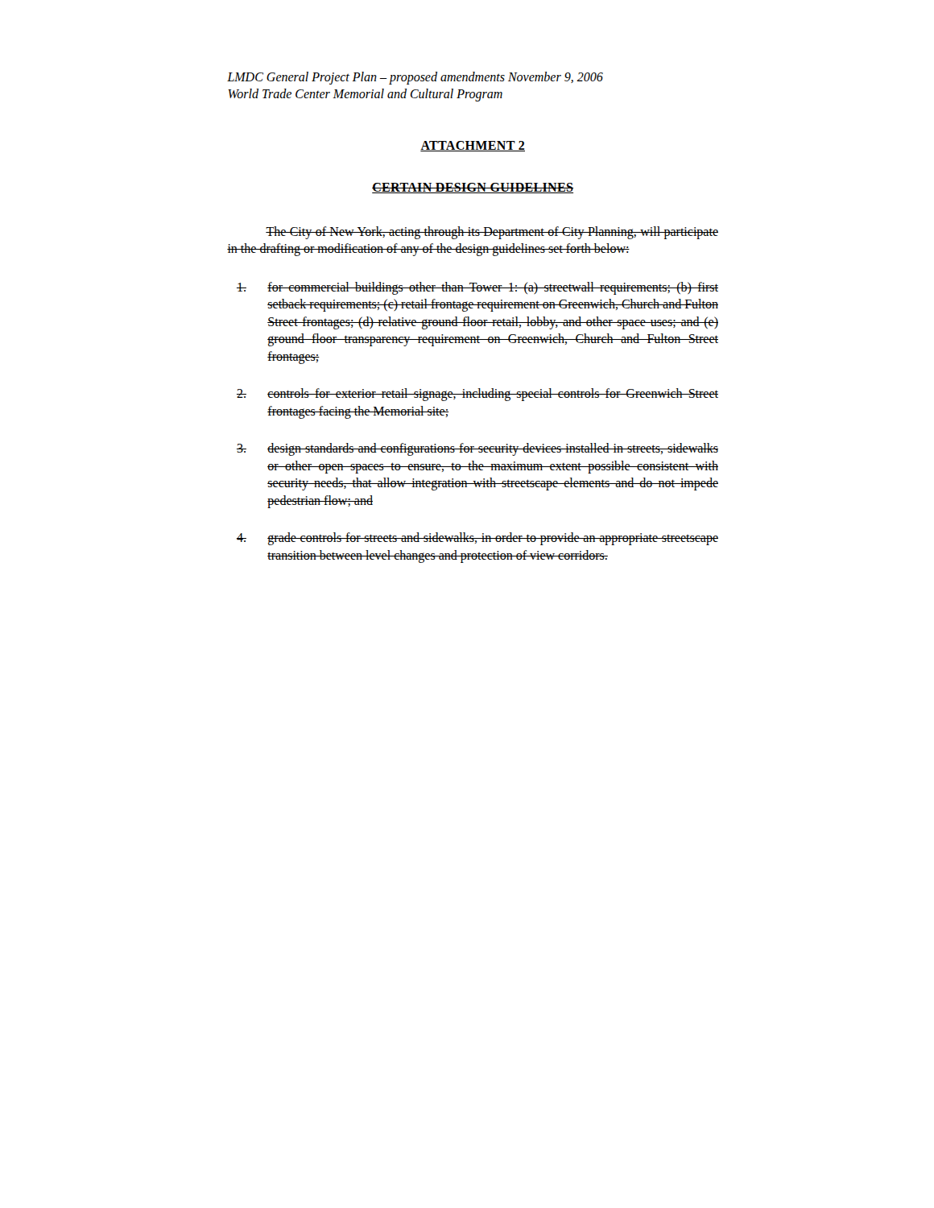LMDC General Project Plan – proposed amendments November 9, 2006
World Trade Center Memorial and Cultural Program
ATTACHMENT 2
CERTAIN DESIGN GUIDELINES
The City of New York, acting through its Department of City Planning, will participate in the drafting or modification of any of the design guidelines set forth below:
1. for commercial buildings other than Tower 1: (a) streetwall requirements; (b) first setback requirements; (c) retail frontage requirement on Greenwich, Church and Fulton Street frontages; (d) relative ground floor retail, lobby, and other space uses; and (e) ground floor transparency requirement on Greenwich, Church and Fulton Street frontages;
2. controls for exterior retail signage, including special controls for Greenwich Street frontages facing the Memorial site;
3. design standards and configurations for security devices installed in streets, sidewalks or other open spaces to ensure, to the maximum extent possible consistent with security needs, that allow integration with streetscape elements and do not impede pedestrian flow; and
4. grade controls for streets and sidewalks, in order to provide an appropriate streetscape transition between level changes and protection of view corridors.